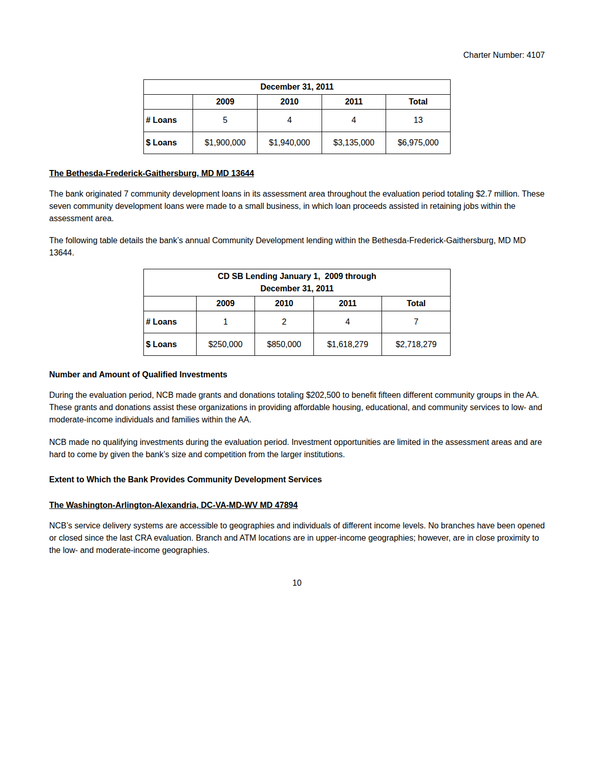Charter Number: 4107
| December 31, 2011 |
| --- |
| | 2009 | 2010 | 2011 | Total |
| # Loans | 5 | 4 | 4 | 13 |
| $ Loans | $1,900,000 | $1,940,000 | $3,135,000 | $6,975,000 |
The Bethesda-Frederick-Gaithersburg, MD MD 13644
The bank originated 7 community development loans in its assessment area throughout the evaluation period totaling $2.7 million. These seven community development loans were made to a small business, in which loan proceeds assisted in retaining jobs within the assessment area.
The following table details the bank’s annual Community Development lending within the Bethesda-Frederick-Gaithersburg, MD MD 13644.
| CD SB Lending January 1, 2009 through December 31, 2011 |
| --- |
| | 2009 | 2010 | 2011 | Total |
| # Loans | 1 | 2 | 4 | 7 |
| $ Loans | $250,000 | $850,000 | $1,618,279 | $2,718,279 |
Number and Amount of Qualified Investments
During the evaluation period, NCB made grants and donations totaling $202,500 to benefit fifteen different community groups in the AA. These grants and donations assist these organizations in providing affordable housing, educational, and community services to low- and moderate-income individuals and families within the AA.
NCB made no qualifying investments during the evaluation period. Investment opportunities are limited in the assessment areas and are hard to come by given the bank’s size and competition from the larger institutions.
Extent to Which the Bank Provides Community Development Services
The Washington-Arlington-Alexandria, DC-VA-MD-WV MD 47894
NCB’s service delivery systems are accessible to geographies and individuals of different income levels. No branches have been opened or closed since the last CRA evaluation. Branch and ATM locations are in upper-income geographies; however, are in close proximity to the low- and moderate-income geographies.
10